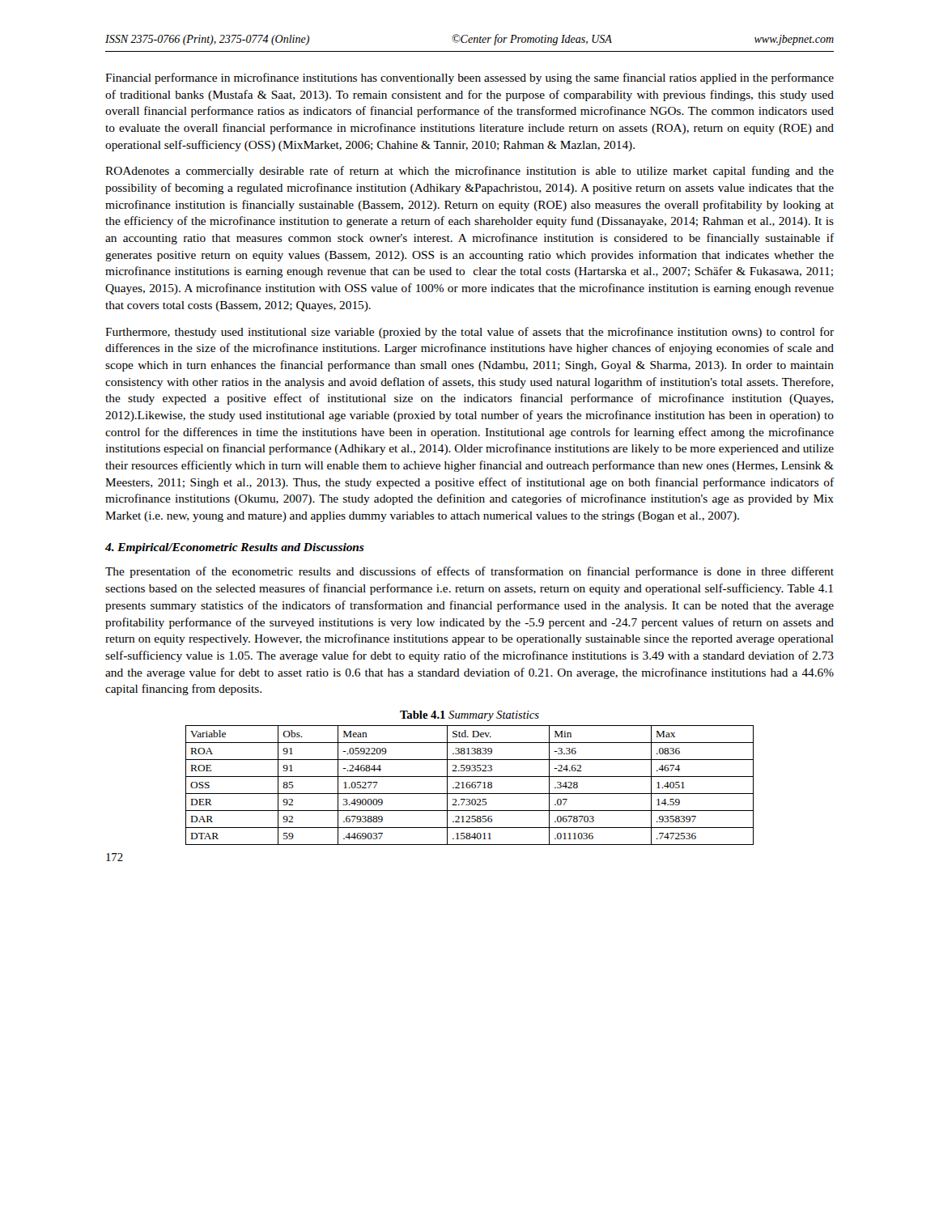ISSN 2375-0766 (Print), 2375-0774 (Online) ©Center for Promoting Ideas, USA www.jbepnet.com
Financial performance in microfinance institutions has conventionally been assessed by using the same financial ratios applied in the performance of traditional banks (Mustafa & Saat, 2013). To remain consistent and for the purpose of comparability with previous findings, this study used overall financial performance ratios as indicators of financial performance of the transformed microfinance NGOs. The common indicators used to evaluate the overall financial performance in microfinance institutions literature include return on assets (ROA), return on equity (ROE) and operational self-sufficiency (OSS) (MixMarket, 2006; Chahine & Tannir, 2010; Rahman & Mazlan, 2014).
ROAdenotes a commercially desirable rate of return at which the microfinance institution is able to utilize market capital funding and the possibility of becoming a regulated microfinance institution (Adhikary &Papachristou, 2014). A positive return on assets value indicates that the microfinance institution is financially sustainable (Bassem, 2012). Return on equity (ROE) also measures the overall profitability by looking at the efficiency of the microfinance institution to generate a return of each shareholder equity fund (Dissanayake, 2014; Rahman et al., 2014). It is an accounting ratio that measures common stock owner's interest. A microfinance institution is considered to be financially sustainable if generates positive return on equity values (Bassem, 2012). OSS is an accounting ratio which provides information that indicates whether the microfinance institutions is earning enough revenue that can be used to clear the total costs (Hartarska et al., 2007; Schäfer & Fukasawa, 2011; Quayes, 2015). A microfinance institution with OSS value of 100% or more indicates that the microfinance institution is earning enough revenue that covers total costs (Bassem, 2012; Quayes, 2015).
Furthermore, thestudy used institutional size variable (proxied by the total value of assets that the microfinance institution owns) to control for differences in the size of the microfinance institutions. Larger microfinance institutions have higher chances of enjoying economies of scale and scope which in turn enhances the financial performance than small ones (Ndambu, 2011; Singh, Goyal & Sharma, 2013). In order to maintain consistency with other ratios in the analysis and avoid deflation of assets, this study used natural logarithm of institution's total assets. Therefore, the study expected a positive effect of institutional size on the indicators financial performance of microfinance institution (Quayes, 2012).Likewise, the study used institutional age variable (proxied by total number of years the microfinance institution has been in operation) to control for the differences in time the institutions have been in operation. Institutional age controls for learning effect among the microfinance institutions especial on financial performance (Adhikary et al., 2014). Older microfinance institutions are likely to be more experienced and utilize their resources efficiently which in turn will enable them to achieve higher financial and outreach performance than new ones (Hermes, Lensink & Meesters, 2011; Singh et al., 2013). Thus, the study expected a positive effect of institutional age on both financial performance indicators of microfinance institutions (Okumu, 2007). The study adopted the definition and categories of microfinance institution's age as provided by Mix Market (i.e. new, young and mature) and applies dummy variables to attach numerical values to the strings (Bogan et al., 2007).
4. Empirical/Econometric Results and Discussions
The presentation of the econometric results and discussions of effects of transformation on financial performance is done in three different sections based on the selected measures of financial performance i.e. return on assets, return on equity and operational self-sufficiency. Table 4.1 presents summary statistics of the indicators of transformation and financial performance used in the analysis. It can be noted that the average profitability performance of the surveyed institutions is very low indicated by the -5.9 percent and -24.7 percent values of return on assets and return on equity respectively. However, the microfinance institutions appear to be operationally sustainable since the reported average operational self-sufficiency value is 1.05. The average value for debt to equity ratio of the microfinance institutions is 3.49 with a standard deviation of 2.73 and the average value for debt to asset ratio is 0.6 that has a standard deviation of 0.21. On average, the microfinance institutions had a 44.6% capital financing from deposits.
Table 4.1 Summary Statistics
| Variable | Obs. | Mean | Std. Dev. | Min | Max |
| ROA | 91 | -.0592209 | .3813839 | -3.36 | .0836 |
| ROE | 91 | -.246844 | 2.593523 | -24.62 | .4674 |
| OSS | 85 | 1.05277 | .2166718 | .3428 | 1.4051 |
| DER | 92 | 3.490009 | 2.73025 | .07 | 14.59 |
| DAR | 92 | .6793889 | .2125856 | .0678703 | .9358397 |
| DTAR | 59 | .4469037 | .1584011 | .0111036 | .7472536 |
172